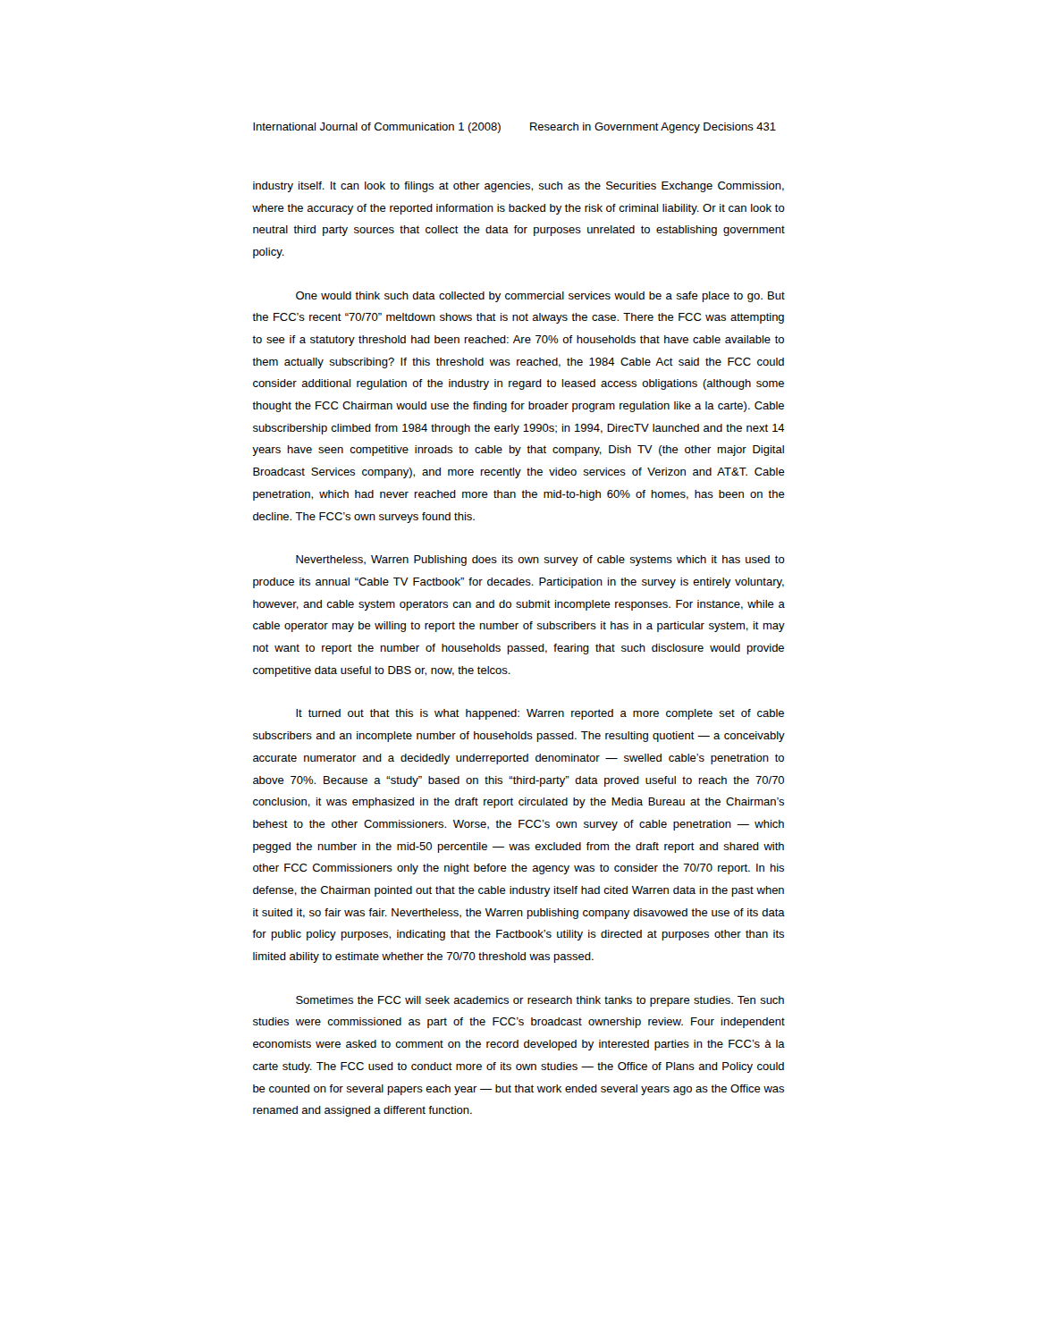International Journal of Communication 1 (2008) Research in Government Agency Decisions 431
industry itself. It can look to filings at other agencies, such as the Securities Exchange Commission, where the accuracy of the reported information is backed by the risk of criminal liability. Or it can look to neutral third party sources that collect the data for purposes unrelated to establishing government policy.
One would think such data collected by commercial services would be a safe place to go. But the FCC’s recent “70/70” meltdown shows that is not always the case. There the FCC was attempting to see if a statutory threshold had been reached: Are 70% of households that have cable available to them actually subscribing? If this threshold was reached, the 1984 Cable Act said the FCC could consider additional regulation of the industry in regard to leased access obligations (although some thought the FCC Chairman would use the finding for broader program regulation like a la carte). Cable subscribership climbed from 1984 through the early 1990s; in 1994, DirecTV launched and the next 14 years have seen competitive inroads to cable by that company, Dish TV (the other major Digital Broadcast Services company), and more recently the video services of Verizon and AT&T. Cable penetration, which had never reached more than the mid-to-high 60% of homes, has been on the decline. The FCC’s own surveys found this.
Nevertheless, Warren Publishing does its own survey of cable systems which it has used to produce its annual “Cable TV Factbook” for decades. Participation in the survey is entirely voluntary, however, and cable system operators can and do submit incomplete responses. For instance, while a cable operator may be willing to report the number of subscribers it has in a particular system, it may not want to report the number of households passed, fearing that such disclosure would provide competitive data useful to DBS or, now, the telcos.
It turned out that this is what happened: Warren reported a more complete set of cable subscribers and an incomplete number of households passed. The resulting quotient — a conceivably accurate numerator and a decidedly underreported denominator — swelled cable’s penetration to above 70%. Because a “study” based on this “third-party” data proved useful to reach the 70/70 conclusion, it was emphasized in the draft report circulated by the Media Bureau at the Chairman’s behest to the other Commissioners. Worse, the FCC’s own survey of cable penetration — which pegged the number in the mid-50 percentile — was excluded from the draft report and shared with other FCC Commissioners only the night before the agency was to consider the 70/70 report. In his defense, the Chairman pointed out that the cable industry itself had cited Warren data in the past when it suited it, so fair was fair. Nevertheless, the Warren publishing company disavowed the use of its data for public policy purposes, indicating that the Factbook’s utility is directed at purposes other than its limited ability to estimate whether the 70/70 threshold was passed.
Sometimes the FCC will seek academics or research think tanks to prepare studies. Ten such studies were commissioned as part of the FCC’s broadcast ownership review. Four independent economists were asked to comment on the record developed by interested parties in the FCC’s à la carte study. The FCC used to conduct more of its own studies — the Office of Plans and Policy could be counted on for several papers each year — but that work ended several years ago as the Office was renamed and assigned a different function.